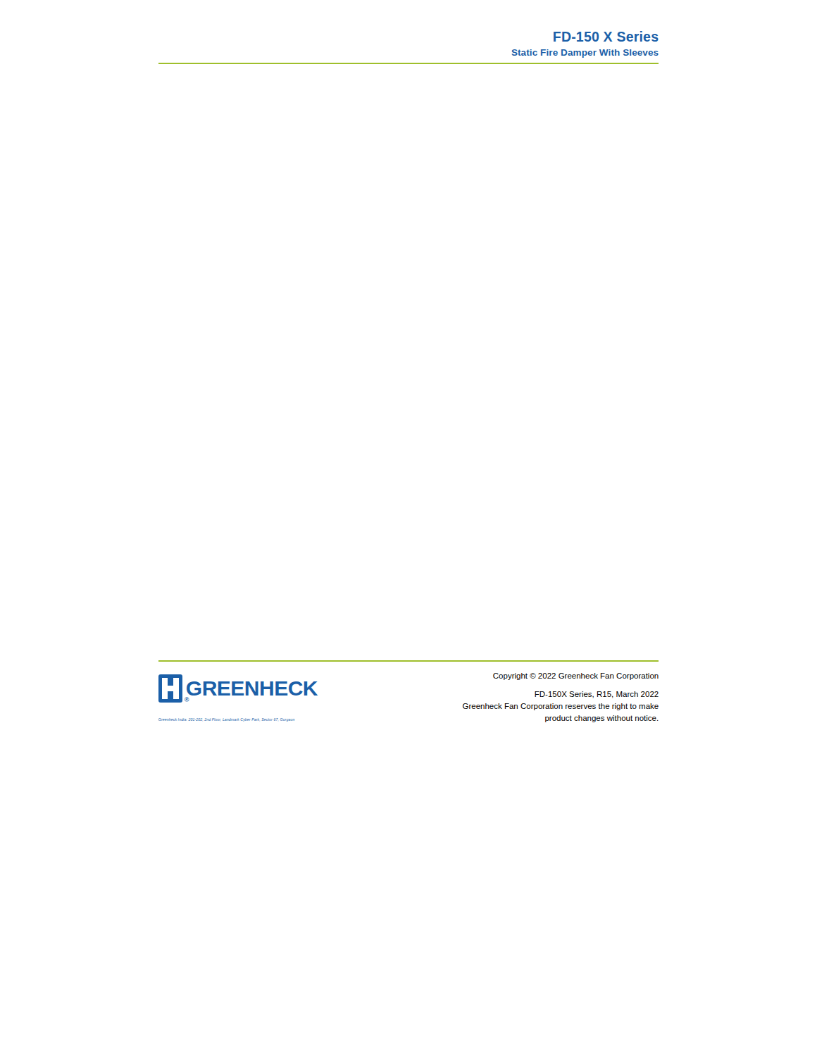FD-150 X Series
Static Fire Damper With Sleeves
GREENHECK®
Greenheck India: 201-202, 2nd Floor, Landmark Cyber Park, Sector 67, Gurgaon
Copyright © 2022 Greenheck Fan Corporation
FD-150X Series, R15, March 2022
Greenheck Fan Corporation reserves the right to make
product changes without notice.